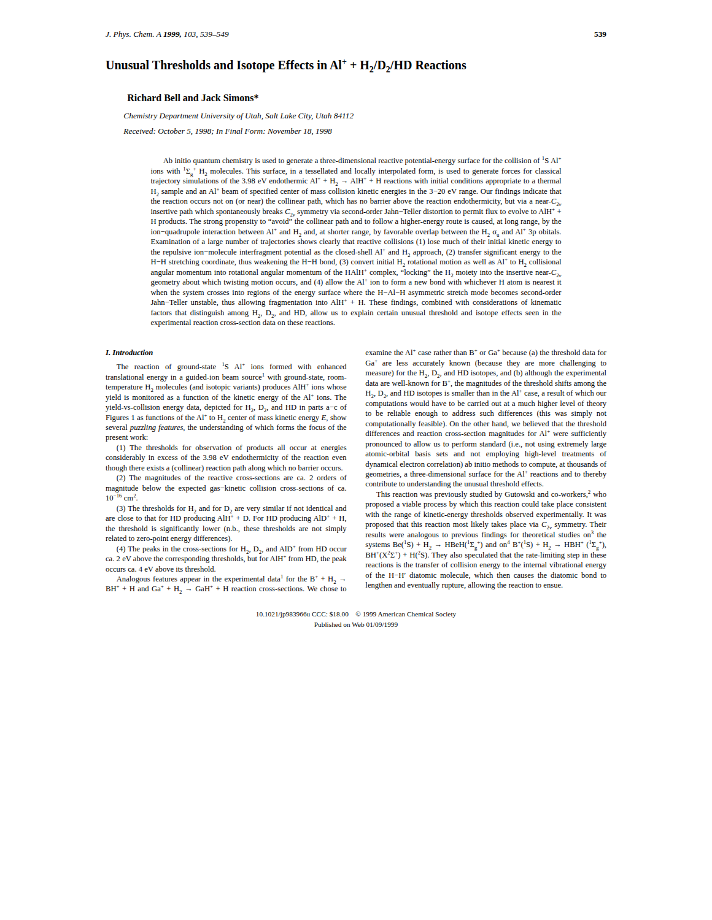J. Phys. Chem. A 1999, 103, 539–549 539
Unusual Thresholds and Isotope Effects in Al+ + H2/D2/HD Reactions
Richard Bell and Jack Simons*
Chemistry Department University of Utah, Salt Lake City, Utah 84112
Received: October 5, 1998; In Final Form: November 18, 1998
Ab initio quantum chemistry is used to generate a three-dimensional reactive potential-energy surface for the collision of 1S Al+ ions with 1Σg+ H2 molecules. This surface, in a tessellated and locally interpolated form, is used to generate forces for classical trajectory simulations of the 3.98 eV endothermic Al+ + H2 → AlH+ + H reactions with initial conditions appropriate to a thermal H2 sample and an Al+ beam of specified center of mass collision kinetic energies in the 3−20 eV range. Our findings indicate that the reaction occurs not on (or near) the collinear path, which has no barrier above the reaction endothermicity, but via a near-C2v insertive path which spontaneously breaks C2v symmetry via second-order Jahn−Teller distortion to permit flux to evolve to AlH+ + H products. The strong propensity to “avoid” the collinear path and to follow a higher-energy route is caused, at long range, by the ion−quadrupole interaction between Al+ and H2 and, at shorter range, by favorable overlap between the H2 σu and Al+ 3p obitals. Examination of a large number of trajectories shows clearly that reactive collisions (1) lose much of their initial kinetic energy to the repulsive ion−molecule interfragment potential as the closed-shell Al+ and H2 approach, (2) transfer significant energy to the H−H stretching coordinate, thus weakening the H−H bond, (3) convert initial H2 rotational motion as well as Al+ to H2 collisional angular momentum into rotational angular momentum of the HAlH+ complex, “locking” the H2 moiety into the insertive near-C2v geometry about which twisting motion occurs, and (4) allow the Al+ ion to form a new bond with whichever H atom is nearest it when the system crosses into regions of the energy surface where the H−Al−H asymmetric stretch mode becomes second-order Jahn−Teller unstable, thus allowing fragmentation into AlH+ + H. These findings, combined with considerations of kinematic factors that distinguish among H2, D2, and HD, allow us to explain certain unusual threshold and isotope effects seen in the experimental reaction cross-section data on these reactions.
I. Introduction
The reaction of ground-state 1S Al+ ions formed with enhanced translational energy in a guided-ion beam source1 with ground-state, room-temperature H2 molecules (and isotopic variants) produces AlH+ ions whose yield is monitored as a function of the kinetic energy of the Al+ ions. The yield-vs-collision energy data, depicted for H2, D2, and HD in parts a−c of Figures 1 as functions of the Al+ to H2 center of mass kinetic energy E, show several puzzling features, the understanding of which forms the focus of the present work:
(1) The thresholds for observation of products all occur at energies considerably in excess of the 3.98 eV endothermicity of the reaction even though there exists a (collinear) reaction path along which no barrier occurs.
(2) The magnitudes of the reactive cross-sections are ca. 2 orders of magnitude below the expected gas−kinetic collision cross-sections of ca. 10−16 cm2.
(3) The thresholds for H2 and for D2 are very similar if not identical and are close to that for HD producing AlH+ + D. For HD producing AlD+ + H, the threshold is significantly lower (n.b., these thresholds are not simply related to zero-point energy differences).
(4) The peaks in the cross-sections for H2, D2, and AlD+ from HD occur ca. 2 eV above the corresponding thresholds, but for AlH+ from HD, the peak occurs ca. 4 eV above its threshold.
Analogous features appear in the experimental data1 for the B+ + H2 → BH+ + H and Ga+ + H2 → GaH+ + H reaction cross-sections. We chose to examine the Al+ case rather than B+ or Ga+ because (a) the threshold data for Ga+ are less accurately known (because they are more challenging to measure) for the H2, D2, and HD isotopes, and (b) although the experimental data are well-known for B+, the magnitudes of the threshold shifts among the H2, D2, and HD isotopes is smaller than in the Al+ case, a result of which our computations would have to be carried out at a much higher level of theory to be reliable enough to address such differences (this was simply not computationally feasible). On the other hand, we believed that the threshold differences and reaction cross-section magnitudes for Al+ were sufficiently pronounced to allow us to perform standard (i.e., not using extremely large atomic-orbital basis sets and not employing high-level treatments of dynamical electron correlation) ab initio methods to compute, at thousands of geometries, a three-dimensional surface for the Al+ reactions and to thereby contribute to understanding the unusual threshold effects.
This reaction was previously studied by Gutowski and co-workers,2 who proposed a viable process by which this reaction could take place consistent with the range of kinetic-energy thresholds observed experimentally. It was proposed that this reaction most likely takes place via C2v symmetry. Their results were analogous to previous findings for theoretical studies on3 the systems Be(1S) + H2 → HBeH(1Σg+) and on4 B+(1S) + H2 → HBH+ (1Σg+), BH+(X2Σ+) + H(2S). They also speculated that the rate-limiting step in these reactions is the transfer of collision energy to the internal vibrational energy of the H−H′ diatomic molecule, which then causes the diatomic bond to lengthen and eventually rupture, allowing the reaction to ensue.
10.1021/jp983966u CCC: $18.00 © 1999 American Chemical Society
Published on Web 01/09/1999